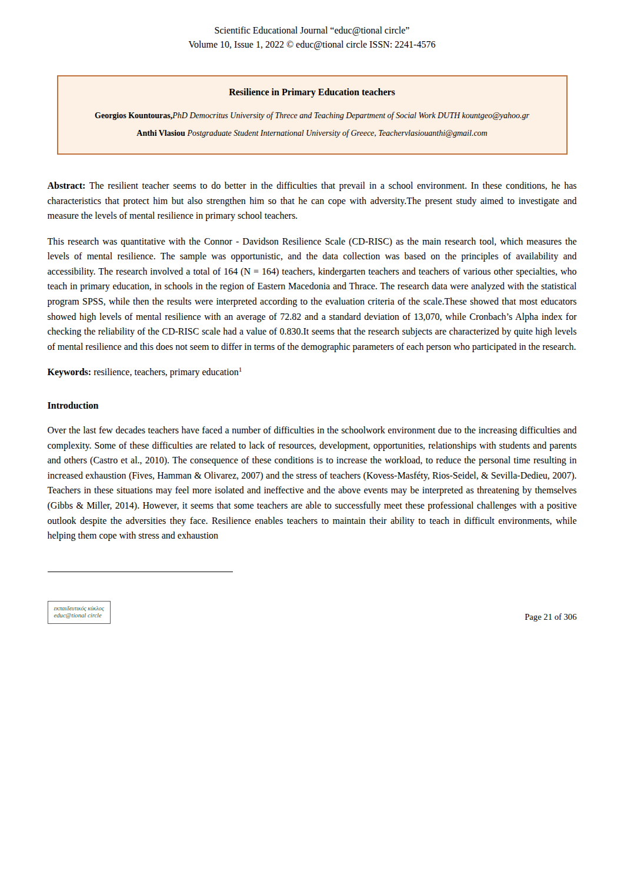Scientific Educational Journal “educ@tional circle”
Volume 10, Issue 1, 2022 © educ@tional circle ISSN: 2241-4576
Resilience in Primary Education teachers
Georgios Kountouras, PhD Democritus University of Threce and Teaching Department of Social Work DUTH kountgeo@yahoo.gr
Anthi Vlasiou Postgraduate Student International University of Greece, Teachervlasiouanthi@gmail.com
Abstract: The resilient teacher seems to do better in the difficulties that prevail in a school environment. In these conditions, he has characteristics that protect him but also strengthen him so that he can cope with adversity.The present study aimed to investigate and measure the levels of mental resilience in primary school teachers.
This research was quantitative with the Connor - Davidson Resilience Scale (CD-RISC) as the main research tool, which measures the levels of mental resilience. The sample was opportunistic, and the data collection was based on the principles of availability and accessibility. The research involved a total of 164 (N = 164) teachers, kindergarten teachers and teachers of various other specialties, who teach in primary education, in schools in the region of Eastern Macedonia and Thrace. The research data were analyzed with the statistical program SPSS, while then the results were interpreted according to the evaluation criteria of the scale.These showed that most educators showed high levels of mental resilience with an average of 72.82 and a standard deviation of 13,070, while Cronbach’s Alpha index for checking the reliability of the CD-RISC scale had a value of 0.830.It seems that the research subjects are characterized by quite high levels of mental resilience and this does not seem to differ in terms of the demographic parameters of each person who participated in the research.
Keywords: resilience, teachers, primary education1
Introduction
Over the last few decades teachers have faced a number of difficulties in the schoolwork environment due to the increasing difficulties and complexity. Some of these difficulties are related to lack of resources, development, opportunities, relationships with students and parents and others (Castro et al., 2010). The consequence of these conditions is to increase the workload, to reduce the personal time resulting in increased exhaustion (Fives, Hamman & Olivarez, 2007) and the stress of teachers (Kovess-Masféty, Rios-Seidel, & Sevilla-Dedieu, 2007). Teachers in these situations may feel more isolated and ineffective and the above events may be interpreted as threatening by themselves (Gibbs & Miller, 2014). However, it seems that some teachers are able to successfully meet these professional challenges with a positive outlook despite the adversities they face. Resilience enables teachers to maintain their ability to teach in difficult environments, while helping them cope with stress and exhaustion
εκπαιδευτικός κύκλος educ@tional circle
Page 21 of 306